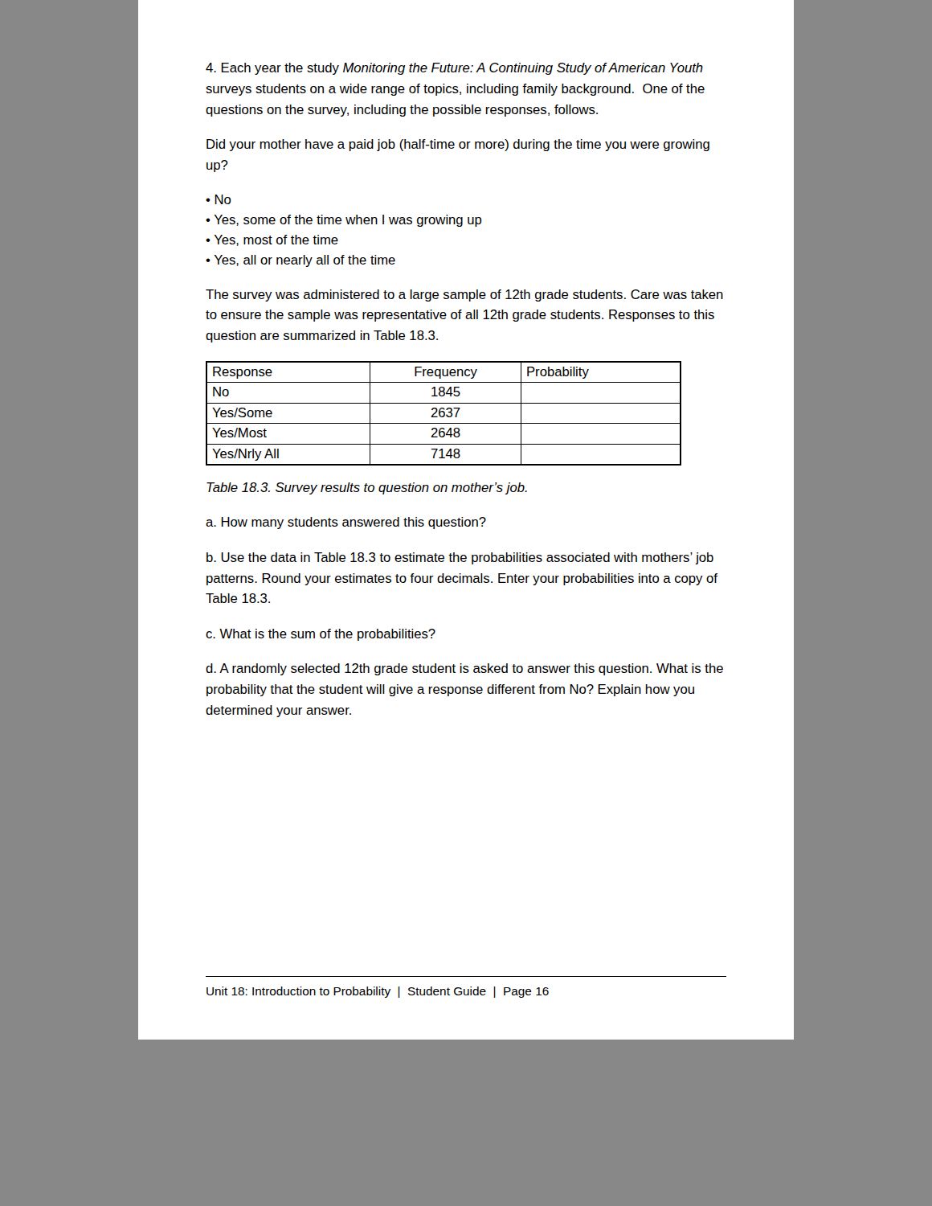4. Each year the study Monitoring the Future: A Continuing Study of American Youth surveys students on a wide range of topics, including family background. One of the questions on the survey, including the possible responses, follows.
Did your mother have a paid job (half-time or more) during the time you were growing up?
• No
• Yes, some of the time when I was growing up
• Yes, most of the time
• Yes, all or nearly all of the time
The survey was administered to a large sample of 12th grade students. Care was taken to ensure the sample was representative of all 12th grade students. Responses to this question are summarized in Table 18.3.
| Response | Frequency | Probability |
| No | 1845 | |
| Yes/Some | 2637 | |
| Yes/Most | 2648 | |
| Yes/Nrly All | 7148 | |
Table 18.3. Survey results to question on mother’s job.
a. How many students answered this question?
b. Use the data in Table 18.3 to estimate the probabilities associated with mothers’ job patterns. Round your estimates to four decimals. Enter your probabilities into a copy of Table 18.3.
c. What is the sum of the probabilities?
d. A randomly selected 12th grade student is asked to answer this question. What is the probability that the student will give a response different from No? Explain how you determined your answer.
Unit 18: Introduction to Probability | Student Guide | Page 16